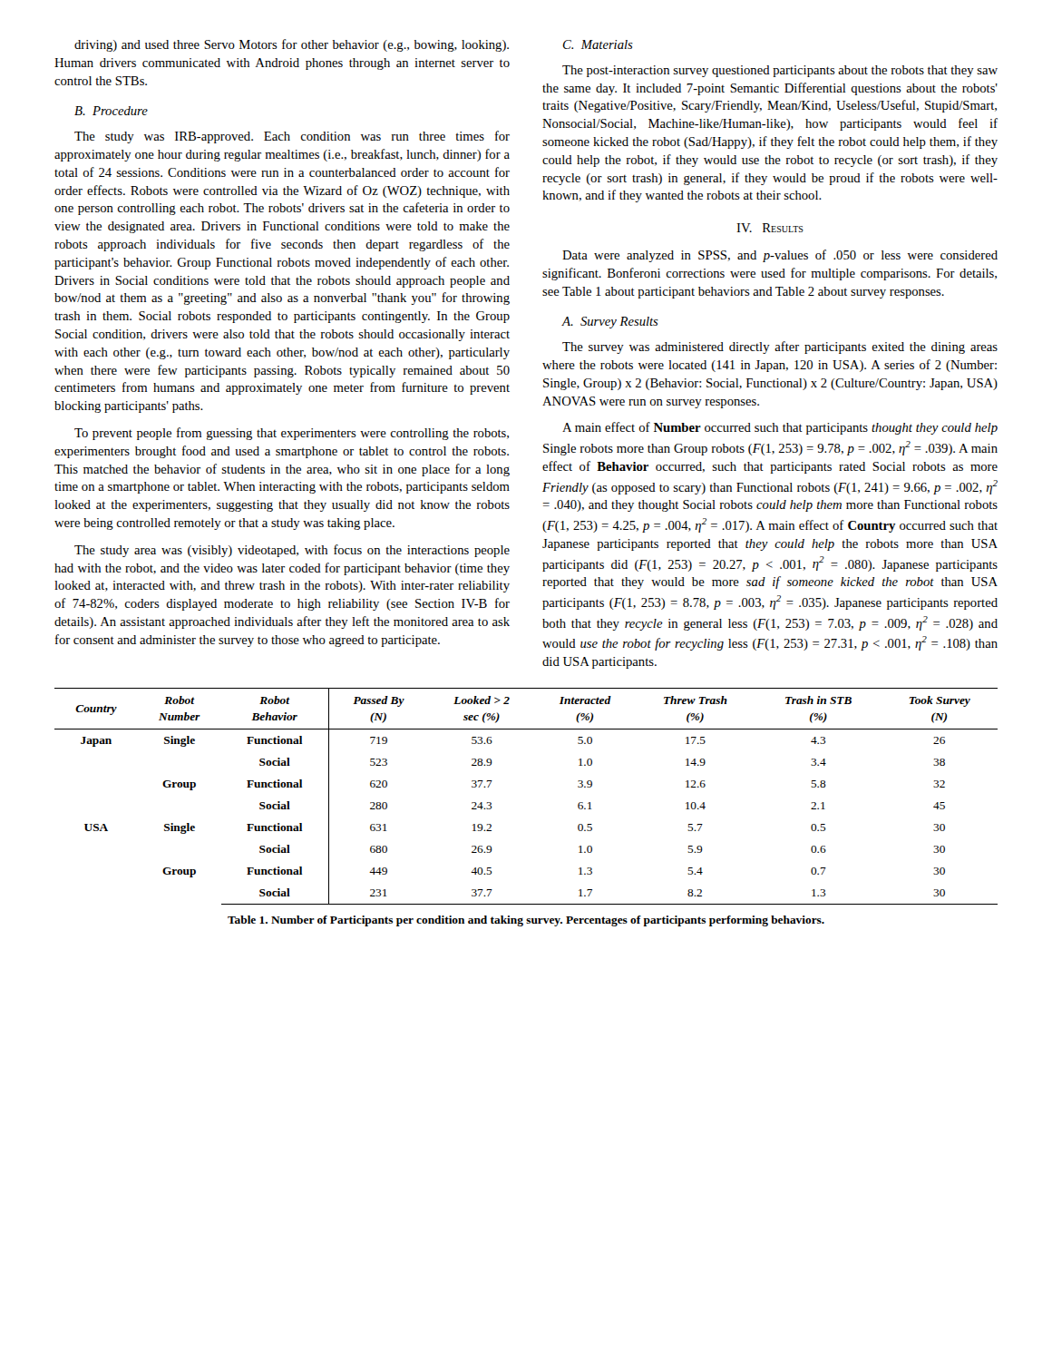driving) and used three Servo Motors for other behavior (e.g., bowing, looking). Human drivers communicated with Android phones through an internet server to control the STBs.
B. Procedure
The study was IRB-approved. Each condition was run three times for approximately one hour during regular mealtimes (i.e., breakfast, lunch, dinner) for a total of 24 sessions. Conditions were run in a counterbalanced order to account for order effects. Robots were controlled via the Wizard of Oz (WOZ) technique, with one person controlling each robot. The robots' drivers sat in the cafeteria in order to view the designated area. Drivers in Functional conditions were told to make the robots approach individuals for five seconds then depart regardless of the participant's behavior. Group Functional robots moved independently of each other. Drivers in Social conditions were told that the robots should approach people and bow/nod at them as a "greeting" and also as a nonverbal "thank you" for throwing trash in them. Social robots responded to participants contingently. In the Group Social condition, drivers were also told that the robots should occasionally interact with each other (e.g., turn toward each other, bow/nod at each other), particularly when there were few participants passing. Robots typically remained about 50 centimeters from humans and approximately one meter from furniture to prevent blocking participants' paths.
To prevent people from guessing that experimenters were controlling the robots, experimenters brought food and used a smartphone or tablet to control the robots. This matched the behavior of students in the area, who sit in one place for a long time on a smartphone or tablet. When interacting with the robots, participants seldom looked at the experimenters, suggesting that they usually did not know the robots were being controlled remotely or that a study was taking place.
The study area was (visibly) videotaped, with focus on the interactions people had with the robot, and the video was later coded for participant behavior (time they looked at, interacted with, and threw trash in the robots). With inter-rater reliability of 74-82%, coders displayed moderate to high reliability (see Section IV-B for details). An assistant approached individuals after they left the monitored area to ask for consent and administer the survey to those who agreed to participate.
C. Materials
The post-interaction survey questioned participants about the robots that they saw the same day. It included 7-point Semantic Differential questions about the robots' traits (Negative/Positive, Scary/Friendly, Mean/Kind, Useless/Useful, Stupid/Smart, Nonsocial/Social, Machine-like/Human-like), how participants would feel if someone kicked the robot (Sad/Happy), if they felt the robot could help them, if they could help the robot, if they would use the robot to recycle (or sort trash), if they recycle (or sort trash) in general, if they would be proud if the robots were well-known, and if they wanted the robots at their school.
IV. Results
Data were analyzed in SPSS, and p-values of .050 or less were considered significant. Bonferoni corrections were used for multiple comparisons. For details, see Table 1 about participant behaviors and Table 2 about survey responses.
A. Survey Results
The survey was administered directly after participants exited the dining areas where the robots were located (141 in Japan, 120 in USA). A series of 2 (Number: Single, Group) x 2 (Behavior: Social, Functional) x 2 (Culture/Country: Japan, USA) ANOVAS were run on survey responses.
A main effect of Number occurred such that participants thought they could help Single robots more than Group robots (F(1, 253) = 9.78, p = .002, η2 = .039). A main effect of Behavior occurred, such that participants rated Social robots as more Friendly (as opposed to scary) than Functional robots (F(1, 241) = 9.66, p = .002, η2 = .040), and they thought Social robots could help them more than Functional robots (F(1, 253) = 4.25, p = .004, η2 = .017). A main effect of Country occurred such that Japanese participants reported that they could help the robots more than USA participants did (F(1, 253) = 20.27, p < .001, η2 = .080). Japanese participants reported that they would be more sad if someone kicked the robot than USA participants (F(1, 253) = 8.78, p = .003, η2 = .035). Japanese participants reported both that they recycle in general less (F(1, 253) = 7.03, p = .009, η2 = .028) and would use the robot for recycling less (F(1, 253) = 27.31, p < .001, η2 = .108) than did USA participants.
| Country | Robot Number | Robot Behavior | Passed By (N) | Looked > 2 sec (%) | Interacted (%) | Threw Trash (%) | Trash in STB (%) | Took Survey (N) |
| --- | --- | --- | --- | --- | --- | --- | --- | --- |
| Japan | Single | Functional | 719 | 53.6 | 5.0 | 17.5 | 4.3 | 26 |
| Social | 523 | 28.9 | 1.0 | 14.9 | 3.4 | 38 |
| Group | Functional | 620 | 37.7 | 3.9 | 12.6 | 5.8 | 32 |
| Social | 280 | 24.3 | 6.1 | 10.4 | 2.1 | 45 |
| USA | Single | Functional | 631 | 19.2 | 0.5 | 5.7 | 0.5 | 30 |
| Social | 680 | 26.9 | 1.0 | 5.9 | 0.6 | 30 |
| Group | Functional | 449 | 40.5 | 1.3 | 5.4 | 0.7 | 30 |
| Social | 231 | 37.7 | 1.7 | 8.2 | 1.3 | 30 |
Table 1. Number of Participants per condition and taking survey. Percentages of participants performing behaviors.